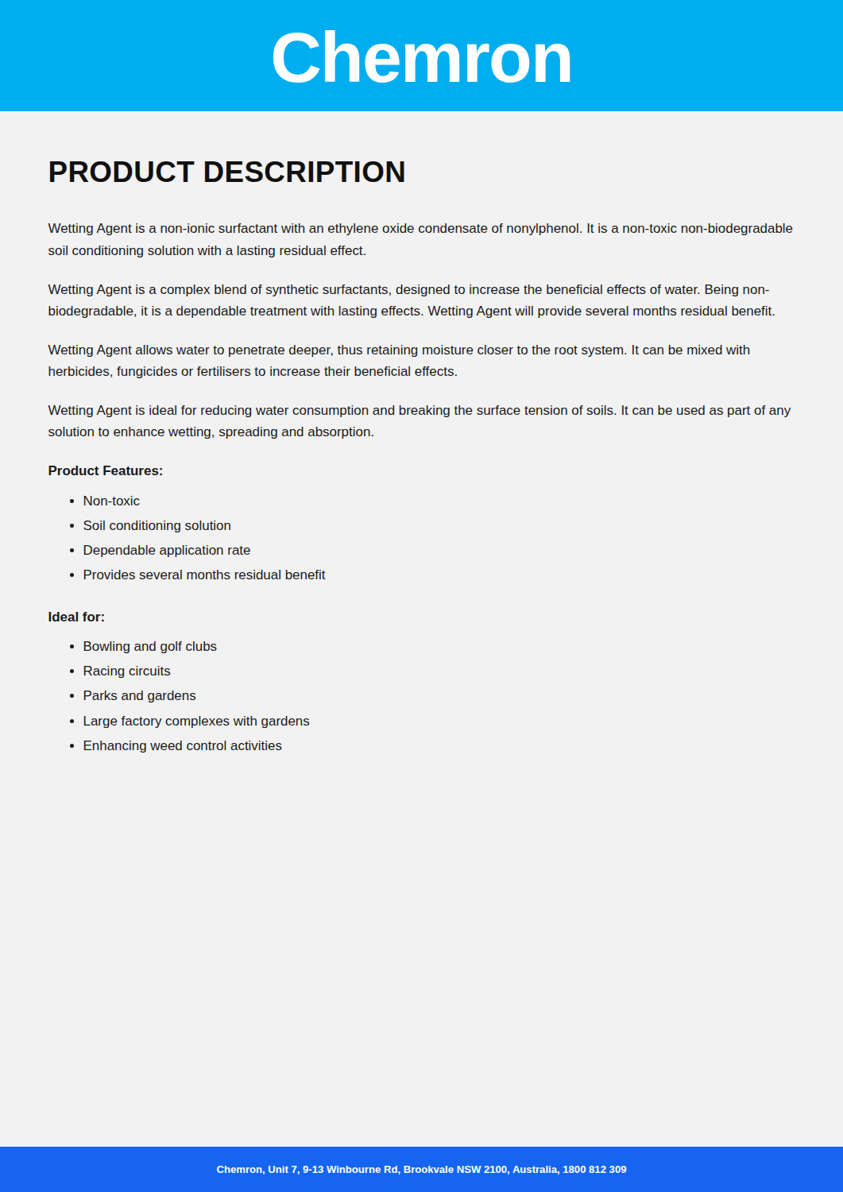Chemron
PRODUCT DESCRIPTION
Wetting Agent is a non-ionic surfactant with an ethylene oxide condensate of nonylphenol. It is a non-toxic non-biodegradable soil conditioning solution with a lasting residual effect.
Wetting Agent is a complex blend of synthetic surfactants, designed to increase the beneficial effects of water. Being non-biodegradable, it is a dependable treatment with lasting effects. Wetting Agent will provide several months residual benefit.
Wetting Agent allows water to penetrate deeper, thus retaining moisture closer to the root system. It can be mixed with herbicides, fungicides or fertilisers to increase their beneficial effects.
Wetting Agent is ideal for reducing water consumption and breaking the surface tension of soils. It can be used as part of any solution to enhance wetting, spreading and absorption.
Product Features:
Non-toxic
Soil conditioning solution
Dependable application rate
Provides several months residual benefit
Ideal for:
Bowling and golf clubs
Racing circuits
Parks and gardens
Large factory complexes with gardens
Enhancing weed control activities
Chemron, Unit 7, 9-13 Winbourne Rd, Brookvale NSW 2100, Australia, 1800 812 309